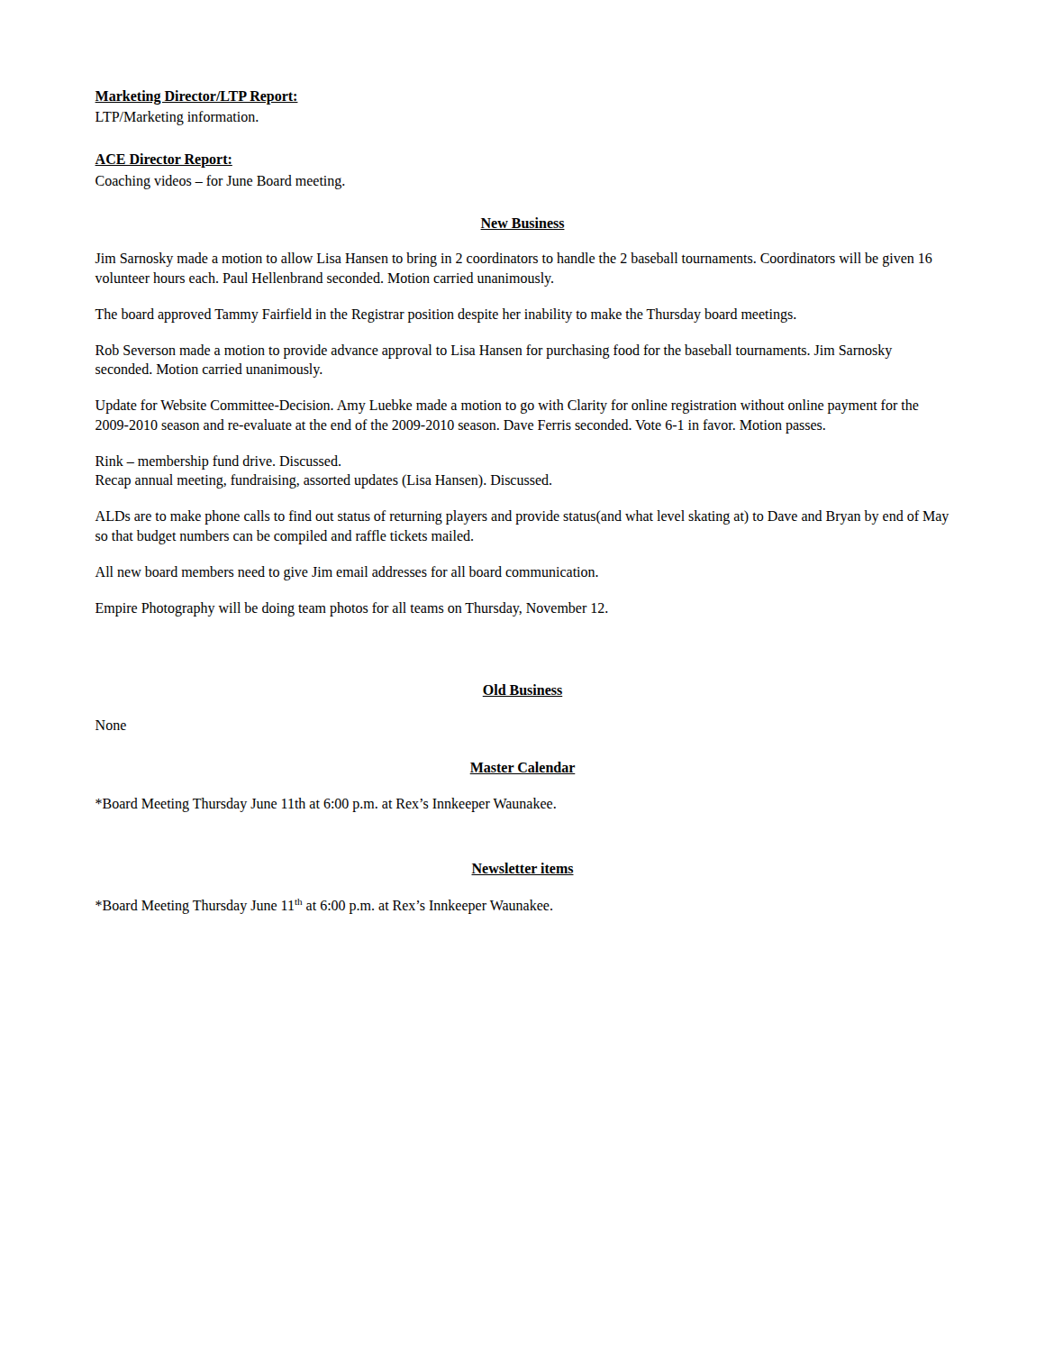Marketing Director/LTP Report:
LTP/Marketing information.
ACE Director Report:
Coaching videos – for June Board meeting.
New Business
Jim Sarnosky made a motion to allow Lisa Hansen to bring in 2 coordinators to handle the 2 baseball tournaments. Coordinators will be given 16 volunteer hours each. Paul Hellenbrand seconded. Motion carried unanimously.
The board approved Tammy Fairfield in the Registrar position despite her inability to make the Thursday board meetings.
Rob Severson made a motion to provide advance approval to Lisa Hansen for purchasing food for the baseball tournaments. Jim Sarnosky seconded. Motion carried unanimously.
Update for Website Committee-Decision. Amy Luebke made a motion to go with Clarity for online registration without online payment for the 2009-2010 season and re-evaluate at the end of the 2009-2010 season. Dave Ferris seconded. Vote 6-1 in favor. Motion passes.
Rink – membership fund drive. Discussed.
Recap annual meeting, fundraising, assorted updates (Lisa Hansen). Discussed.
ALDs are to make phone calls to find out status of returning players and provide status(and what level skating at) to Dave and Bryan by end of May so that budget numbers can be compiled and raffle tickets mailed.
All new board members need to give Jim email addresses for all board communication.
Empire Photography will be doing team photos for all teams on Thursday, November 12.
Old Business
None
Master Calendar
*Board Meeting Thursday June 11th at 6:00 p.m. at Rex’s Innkeeper Waunakee.
Newsletter items
*Board Meeting Thursday June 11th at 6:00 p.m. at Rex’s Innkeeper Waunakee.